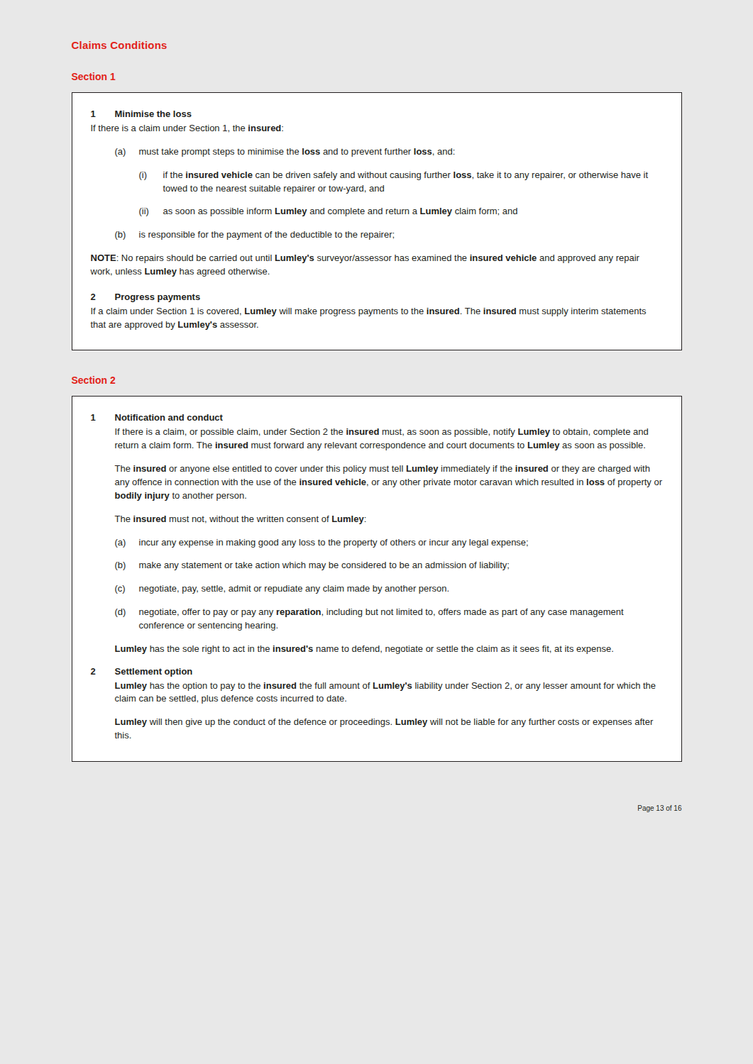Claims Conditions
Section 1
1
Minimise the loss
If there is a claim under Section 1, the insured:
(a)
must take prompt steps to minimise the loss and to prevent further loss, and:
(i)
if the insured vehicle can be driven safely and without causing further loss, take it to any repairer, or otherwise have it towed to the nearest suitable repairer or tow-yard, and
(ii)
as soon as possible inform Lumley and complete and return a Lumley claim form; and
(b)
is responsible for the payment of the deductible to the repairer;
NOTE: No repairs should be carried out until Lumley's surveyor/assessor has examined the insured vehicle and approved any repair work, unless Lumley has agreed otherwise.
2
Progress payments
If a claim under Section 1 is covered, Lumley will make progress payments to the insured. The insured must supply interim statements that are approved by Lumley's assessor.
Section 2
1
Notification and conduct
If there is a claim, or possible claim, under Section 2 the insured must, as soon as possible, notify Lumley to obtain, complete and return a claim form. The insured must forward any relevant correspondence and court documents to Lumley as soon as possible.
The insured or anyone else entitled to cover under this policy must tell Lumley immediately if the insured or they are charged with any offence in connection with the use of the insured vehicle, or any other private motor caravan which resulted in loss of property or bodily injury to another person.
The insured must not, without the written consent of Lumley:
(a)
incur any expense in making good any loss to the property of others or incur any legal expense;
(b)
make any statement or take action which may be considered to be an admission of liability;
(c)
negotiate, pay, settle, admit or repudiate any claim made by another person.
(d)
negotiate, offer to pay or pay any reparation, including but not limited to, offers made as part of any case management conference or sentencing hearing.
Lumley has the sole right to act in the insured's name to defend, negotiate or settle the claim as it sees fit, at its expense.
2
Settlement option
Lumley has the option to pay to the insured the full amount of Lumley's liability under Section 2, or any lesser amount for which the claim can be settled, plus defence costs incurred to date.
Lumley will then give up the conduct of the defence or proceedings. Lumley will not be liable for any further costs or expenses after this.
Page 13 of 16